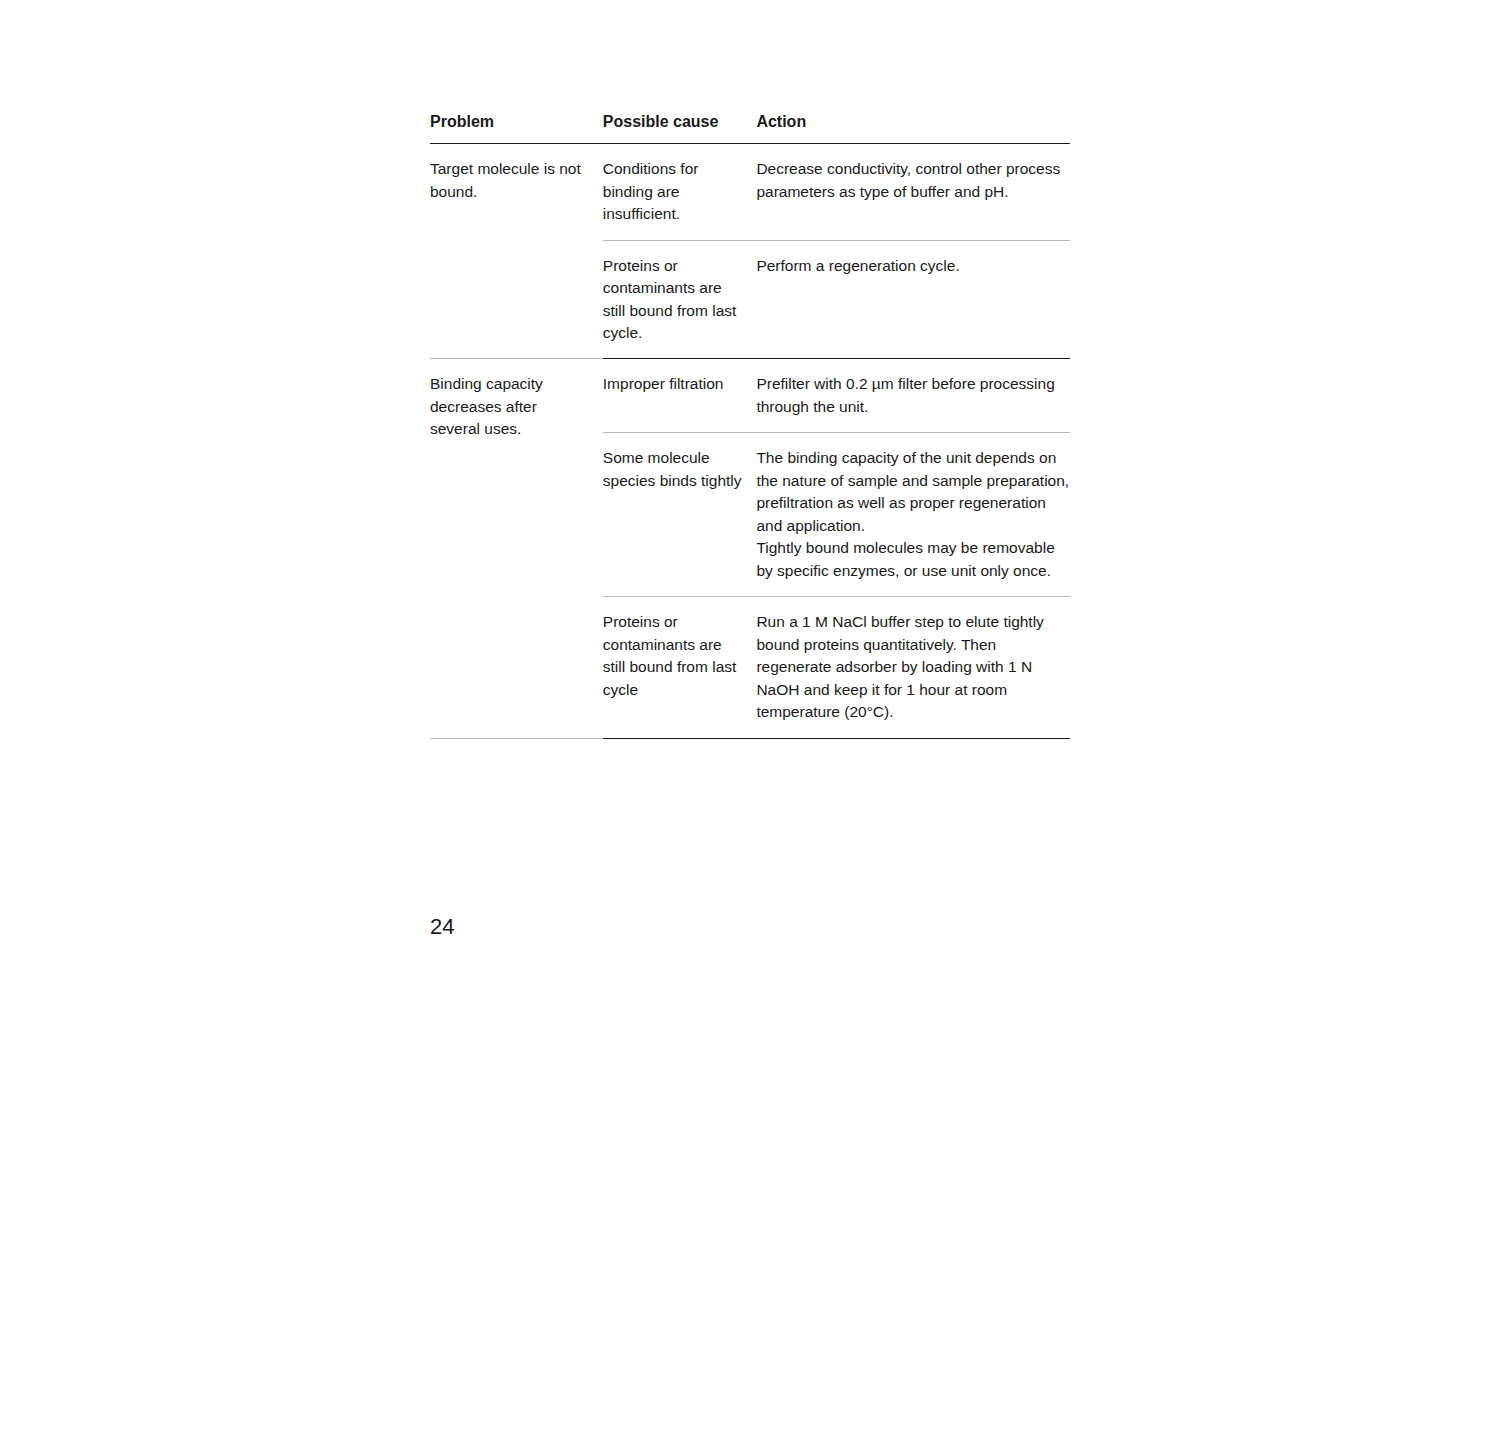| Problem | Possible cause | Action |
| --- | --- | --- |
| Target molecule is not bound. | Conditions for binding are insufficient. | Decrease conductivity, control other process parameters as type of buffer and pH. |
| Proteins or contaminants are still bound from last cycle. | Perform a regeneration cycle. |
| Binding capacity decreases after several uses. | Improper filtration | Prefilter with 0.2 µm filter before processing through the unit. |
| Some molecule species binds tightly | The binding capacity of the unit depends on the nature of sample and sample preparation, prefiltration as well as proper regeneration and application. Tightly bound molecules may be removable by specific enzymes, or use unit only once. |
| Proteins or contaminants are still bound from last cycle | Run a 1 M NaCl buffer step to elute tightly bound proteins quantitatively. Then regenerate adsorber by loading with 1 N NaOH and keep it for 1 hour at room temperature (20°C). |
24